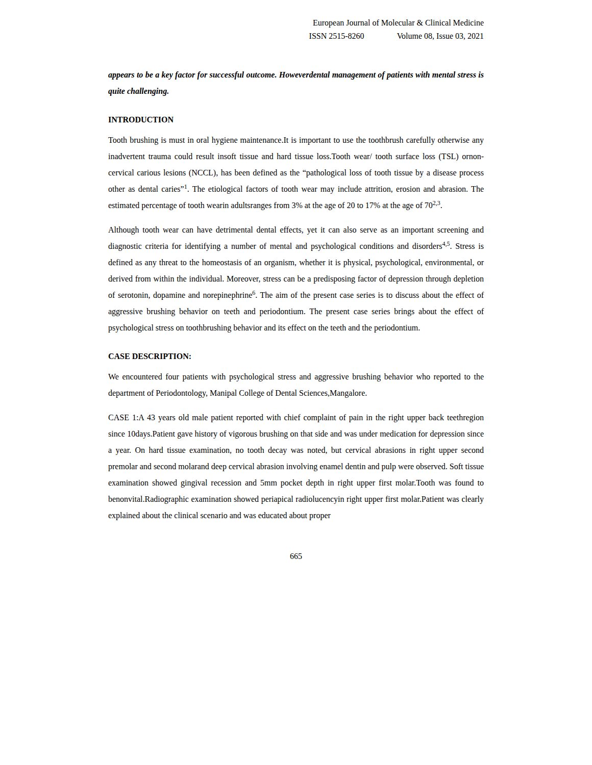European Journal of Molecular & Clinical Medicine ISSN 2515-8260 Volume 08, Issue 03, 2021
appears to be a key factor for successful outcome. Howeverdental management of patients with mental stress is quite challenging.
INTRODUCTION
Tooth brushing is must in oral hygiene maintenance.It is important to use the toothbrush carefully otherwise any inadvertent trauma could result insoft tissue and hard tissue loss.Tooth wear/ tooth surface loss (TSL) ornon-cervical carious lesions (NCCL), has been defined as the “pathological loss of tooth tissue by a disease process other as dental caries”1. The etiological factors of tooth wear may include attrition, erosion and abrasion. The estimated percentage of tooth wearin adultsranges from 3% at the age of 20 to 17% at the age of 702,3.
Although tooth wear can have detrimental dental effects, yet it can also serve as an important screening and diagnostic criteria for identifying a number of mental and psychological conditions and disorders4,5. Stress is defined as any threat to the homeostasis of an organism, whether it is physical, psychological, environmental, or derived from within the individual. Moreover, stress can be a predisposing factor of depression through depletion of serotonin, dopamine and norepinephrine6. The aim of the present case series is to discuss about the effect of aggressive brushing behavior on teeth and periodontium. The present case series brings about the effect of psychological stress on toothbrushing behavior and its effect on the teeth and the periodontium.
CASE DESCRIPTION:
We encountered four patients with psychological stress and aggressive brushing behavior who reported to the department of Periodontology, Manipal College of Dental Sciences,Mangalore.
CASE 1: A 43 years old male patient reported with chief complaint of pain in the right upper back teethregion since 10days.Patient gave history of vigorous brushing on that side and was under medication for depression since a year. On hard tissue examination, no tooth decay was noted, but cervical abrasions in right upper second premolar and second molarand deep cervical abrasion involving enamel dentin and pulp were observed. Soft tissue examination showed gingival recession and 5mm pocket depth in right upper first molar.Tooth was found to benonvital.Radiographic examination showed periapical radiolucencyin right upper first molar.Patient was clearly explained about the clinical scenario and was educated about proper
665